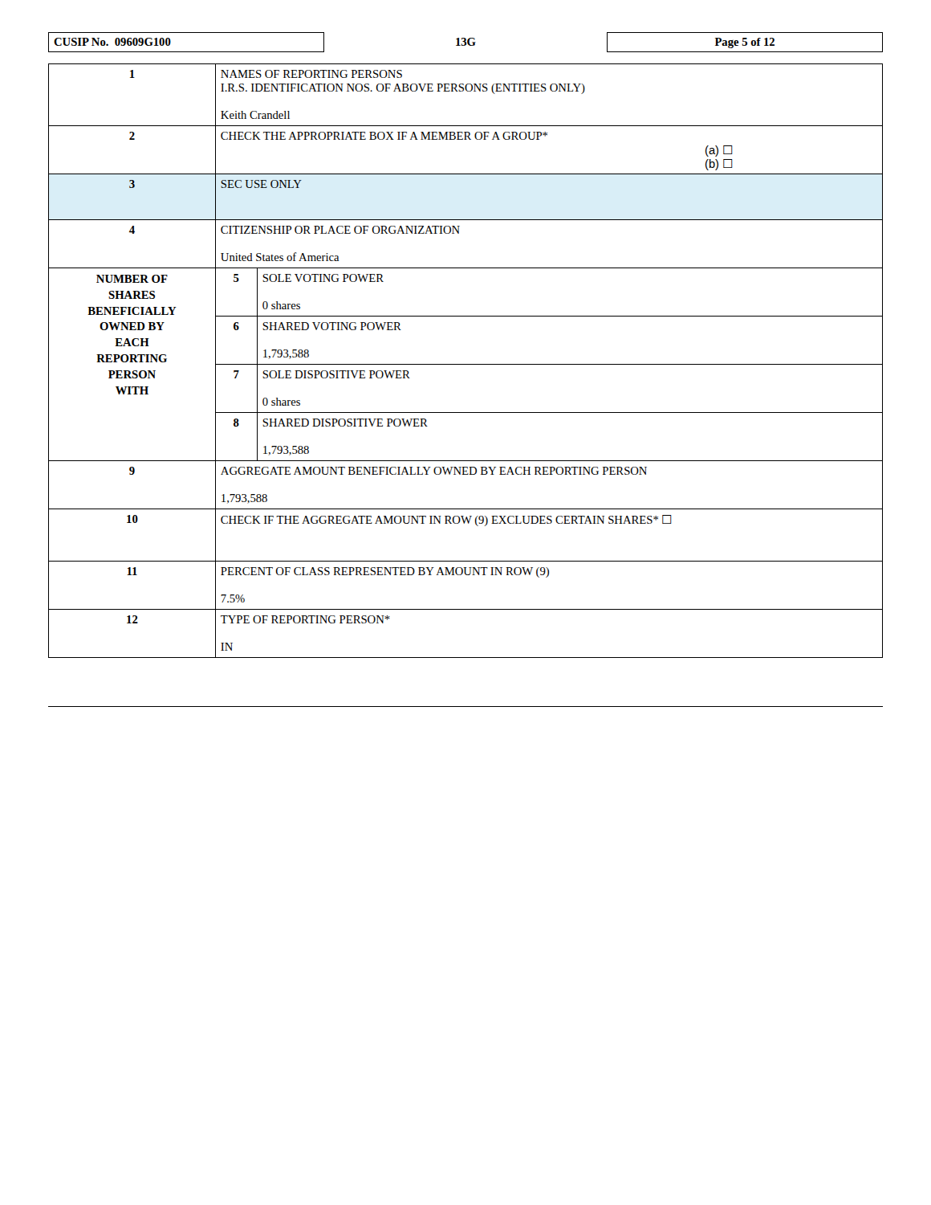| CUSIP No. 09609G100 | 13G | Page 5 of 12 |
| 1 | NAMES OF REPORTING PERSONS I.R.S. IDENTIFICATION NOS. OF ABOVE PERSONS (ENTITIES ONLY) Keith Crandell |
| 2 | CHECK THE APPROPRIATE BOX IF A MEMBER OF A GROUP* (a) ☐ (b) ☐ |
| 3 | SEC USE ONLY |
| 4 | CITIZENSHIP OR PLACE OF ORGANIZATION United States of America |
| NUMBER OF SHARES BENEFICIALLY OWNED BY EACH REPORTING PERSON WITH | 5 | SOLE VOTING POWER 0 shares |
| 6 | SHARED VOTING POWER 1,793,588 |
| 7 | SOLE DISPOSITIVE POWER 0 shares |
| 8 | SHARED DISPOSITIVE POWER 1,793,588 |
| 9 | AGGREGATE AMOUNT BENEFICIALLY OWNED BY EACH REPORTING PERSON 1,793,588 |
| 10 | CHECK IF THE AGGREGATE AMOUNT IN ROW (9) EXCLUDES CERTAIN SHARES* ☐ |
| 11 | PERCENT OF CLASS REPRESENTED BY AMOUNT IN ROW (9) 7.5% |
| 12 | TYPE OF REPORTING PERSON* IN |